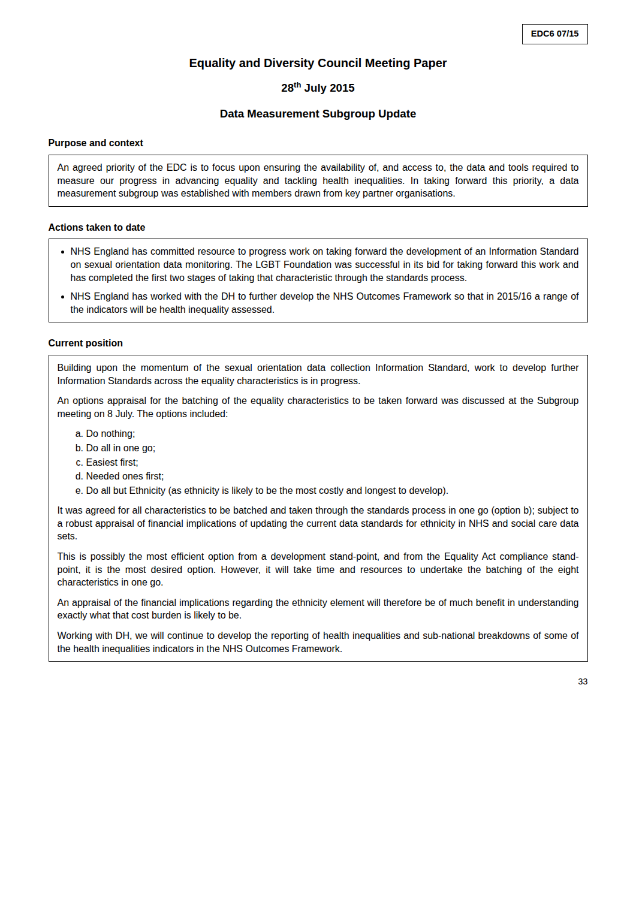EDC6 07/15
Equality and Diversity Council Meeting Paper
28th July 2015
Data Measurement Subgroup Update
Purpose and context
An agreed priority of the EDC is to focus upon ensuring the availability of, and access to, the data and tools required to measure our progress in advancing equality and tackling health inequalities. In taking forward this priority, a data measurement subgroup was established with members drawn from key partner organisations.
Actions taken to date
NHS England has committed resource to progress work on taking forward the development of an Information Standard on sexual orientation data monitoring. The LGBT Foundation was successful in its bid for taking forward this work and has completed the first two stages of taking that characteristic through the standards process.
NHS England has worked with the DH to further develop the NHS Outcomes Framework so that in 2015/16 a range of the indicators will be health inequality assessed.
Current position
Building upon the momentum of the sexual orientation data collection Information Standard, work to develop further Information Standards across the equality characteristics is in progress.
An options appraisal for the batching of the equality characteristics to be taken forward was discussed at the Subgroup meeting on 8 July. The options included:
Do nothing;
Do all in one go;
Easiest first;
Needed ones first;
Do all but Ethnicity (as ethnicity is likely to be the most costly and longest to develop).
It was agreed for all characteristics to be batched and taken through the standards process in one go (option b); subject to a robust appraisal of financial implications of updating the current data standards for ethnicity in NHS and social care data sets.
This is possibly the most efficient option from a development stand-point, and from the Equality Act compliance stand-point, it is the most desired option. However, it will take time and resources to undertake the batching of the eight characteristics in one go.
An appraisal of the financial implications regarding the ethnicity element will therefore be of much benefit in understanding exactly what that cost burden is likely to be.
Working with DH, we will continue to develop the reporting of health inequalities and sub-national breakdowns of some of the health inequalities indicators in the NHS Outcomes Framework.
33